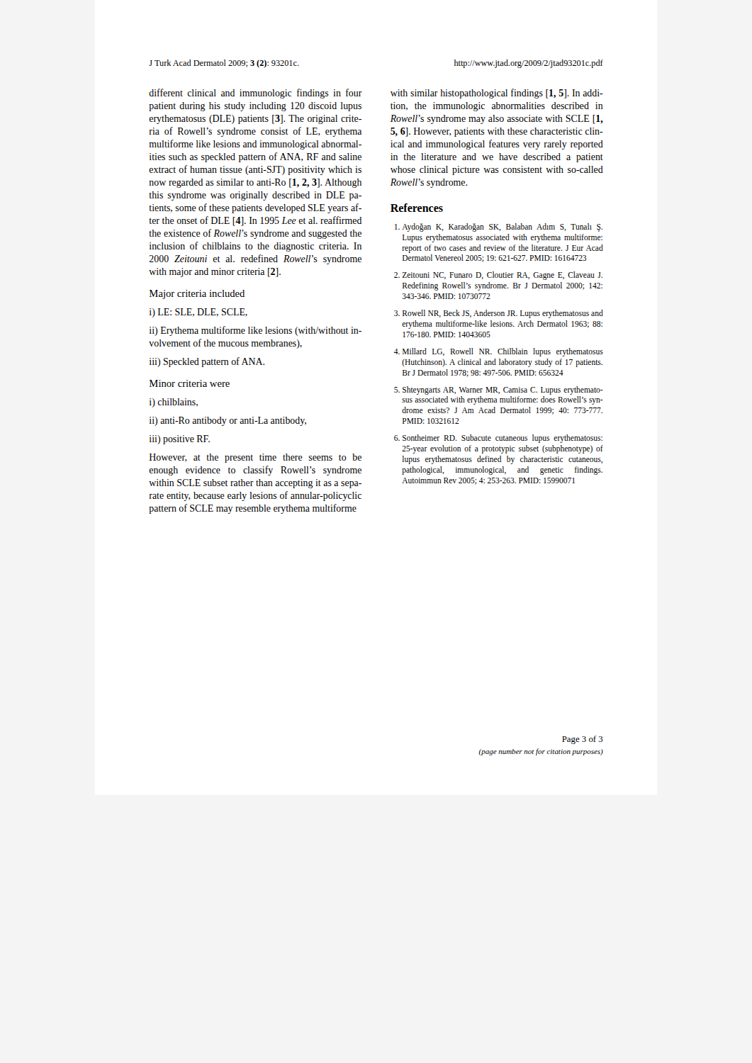J Turk Acad Dermatol 2009; 3 (2): 93201c.
http://www.jtad.org/2009/2/jtad93201c.pdf
different clinical and immunologic findings in four patient during his study including 120 discoid lupus erythematosus (DLE) patients [3]. The original criteria of Rowell’s syndrome consist of LE, erythema multiforme like lesions and immunological abnormalities such as speckled pattern of ANA, RF and saline extract of human tissue (anti-SJT) positivity which is now regarded as similar to anti-Ro [1, 2, 3]. Although this syndrome was originally described in DLE patients, some of these patients developed SLE years after the onset of DLE [4]. In 1995 Lee et al. reaffirmed the existence of Rowell’s syndrome and suggested the inclusion of chilblains to the diagnostic criteria. In 2000 Zeitouni et al. redefined Rowell’s syndrome with major and minor criteria [2].
Major criteria included
i) LE: SLE, DLE, SCLE,
ii) Erythema multiforme like lesions (with/without involvement of the mucous membranes),
iii) Speckled pattern of ANA.
Minor criteria were
i) chilblains,
ii) anti-Ro antibody or anti-La antibody,
iii) positive RF.
However, at the present time there seems to be enough evidence to classify Rowell’s syndrome within SCLE subset rather than accepting it as a separate entity, because early lesions of annular-policyclic pattern of SCLE may resemble erythema multiforme
with similar histopathological findings [1, 5]. In addition, the immunologic abnormalities described in Rowell’s syndrome may also associate with SCLE [1, 5, 6]. However, patients with these characteristic clinical and immunological features very rarely reported in the literature and we have described a patient whose clinical picture was consistent with so-called Rowell’s syndrome.
References
Aydoğan K, Karadoğan SK, Balaban Adım S, Tunalı Ş. Lupus erythematosus associated with erythema multiforme: report of two cases and review of the literature. J Eur Acad Dermatol Venereol 2005; 19: 621-627. PMID: 16164723
Zeitouni NC, Funaro D, Cloutier RA, Gagne E, Claveau J. Redefining Rowell’s syndrome. Br J Dermatol 2000; 142: 343-346. PMID: 10730772
Rowell NR, Beck JS, Anderson JR. Lupus erythematosus and erythema multiforme-like lesions. Arch Dermatol 1963; 88: 176-180. PMID: 14043605
Millard LG, Rowell NR. Chilblain lupus erythematosus (Hutchinson). A clinical and laboratory study of 17 patients. Br J Dermatol 1978; 98: 497-506. PMID: 656324
Shteyngarts AR, Warner MR, Camisa C. Lupus erythematosus associated with erythema multiforme: does Rowell’s syndrome exists? J Am Acad Dermatol 1999; 40: 773-777. PMID: 10321612
Sontheimer RD. Subacute cutaneous lupus erythematosus: 25-year evolution of a prototypic subset (subphenotype) of lupus erythematosus defined by characteristic cutaneous, pathological, immunological, and genetic findings. Autoimmun Rev 2005; 4: 253-263. PMID: 15990071
Page 3 of 3
(page number not for citation purposes)